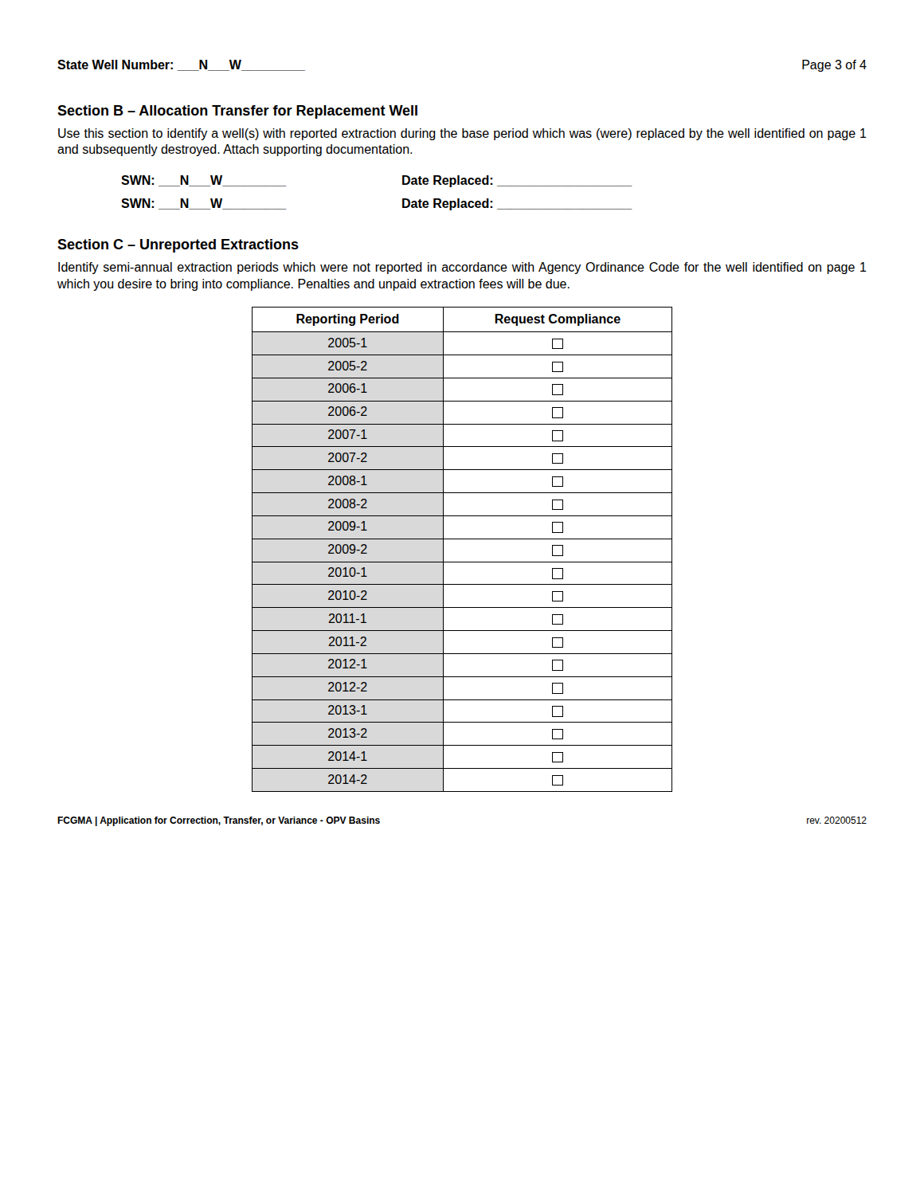State Well Number: ___N___W_________
Page 3 of 4
Section B – Allocation Transfer for Replacement Well
Use this section to identify a well(s) with reported extraction during the base period which was (were) replaced by the well identified on page 1 and subsequently destroyed. Attach supporting documentation.
SWN: ___N___W_________
Date Replaced: ___________________
SWN: ___N___W_________
Date Replaced: ___________________
Section C – Unreported Extractions
Identify semi-annual extraction periods which were not reported in accordance with Agency Ordinance Code for the well identified on page 1 which you desire to bring into compliance. Penalties and unpaid extraction fees will be due.
| Reporting Period | Request Compliance |
| --- | --- |
| 2005-1 | |
| 2005-2 | |
| 2006-1 | |
| 2006-2 | |
| 2007-1 | |
| 2007-2 | |
| 2008-1 | |
| 2008-2 | |
| 2009-1 | |
| 2009-2 | |
| 2010-1 | |
| 2010-2 | |
| 2011-1 | |
| 2011-2 | |
| 2012-1 | |
| 2012-2 | |
| 2013-1 | |
| 2013-2 | |
| 2014-1 | |
| 2014-2 | |
FCGMA | Application for Correction, Transfer, or Variance - OPV Basins
rev. 20200512